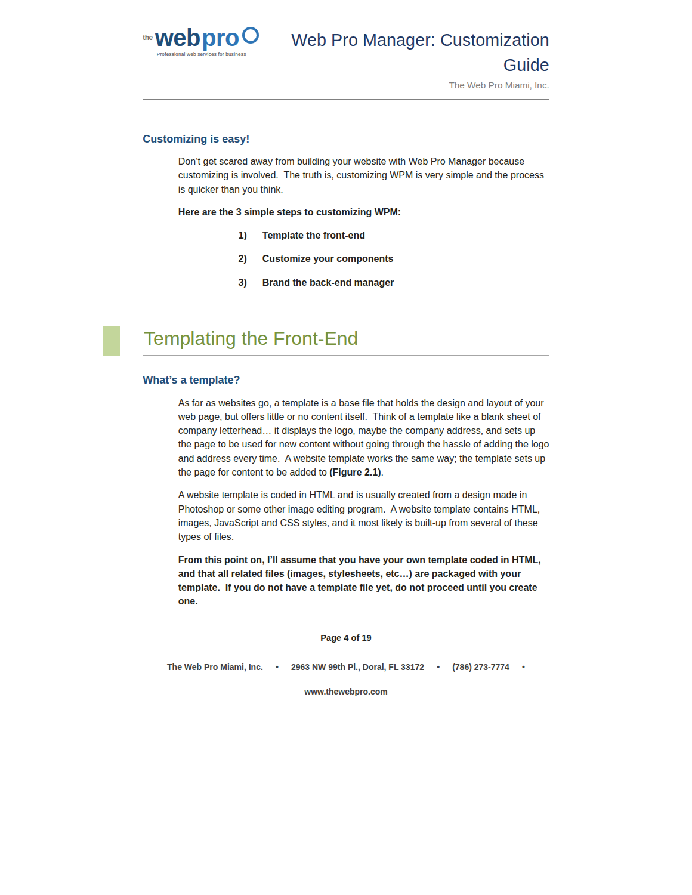the web pro
Professional web services for business
Web Pro Manager: Customization Guide
The Web Pro Miami, Inc.
Customizing is easy!
Don’t get scared away from building your website with Web Pro Manager because customizing is involved. The truth is, customizing WPM is very simple and the process is quicker than you think.
Here are the 3 simple steps to customizing WPM:
Template the front-end
Customize your components
Brand the back-end manager
Templating the Front-End
What’s a template?
As far as websites go, a template is a base file that holds the design and layout of your web page, but offers little or no content itself. Think of a template like a blank sheet of company letterhead… it displays the logo, maybe the company address, and sets up the page to be used for new content without going through the hassle of adding the logo and address every time. A website template works the same way; the template sets up the page for content to be added to (Figure 2.1).
A website template is coded in HTML and is usually created from a design made in Photoshop or some other image editing program. A website template contains HTML, images, JavaScript and CSS styles, and it most likely is built-up from several of these types of files.
From this point on, I’ll assume that you have your own template coded in HTML, and that all related files (images, stylesheets, etc…) are packaged with your template. If you do not have a template file yet, do not proceed until you create one.
Page 4 of 19
The Web Pro Miami, Inc. • 2963 NW 99th Pl., Doral, FL 33172 • (786) 273-7774 • www.thewebpro.com